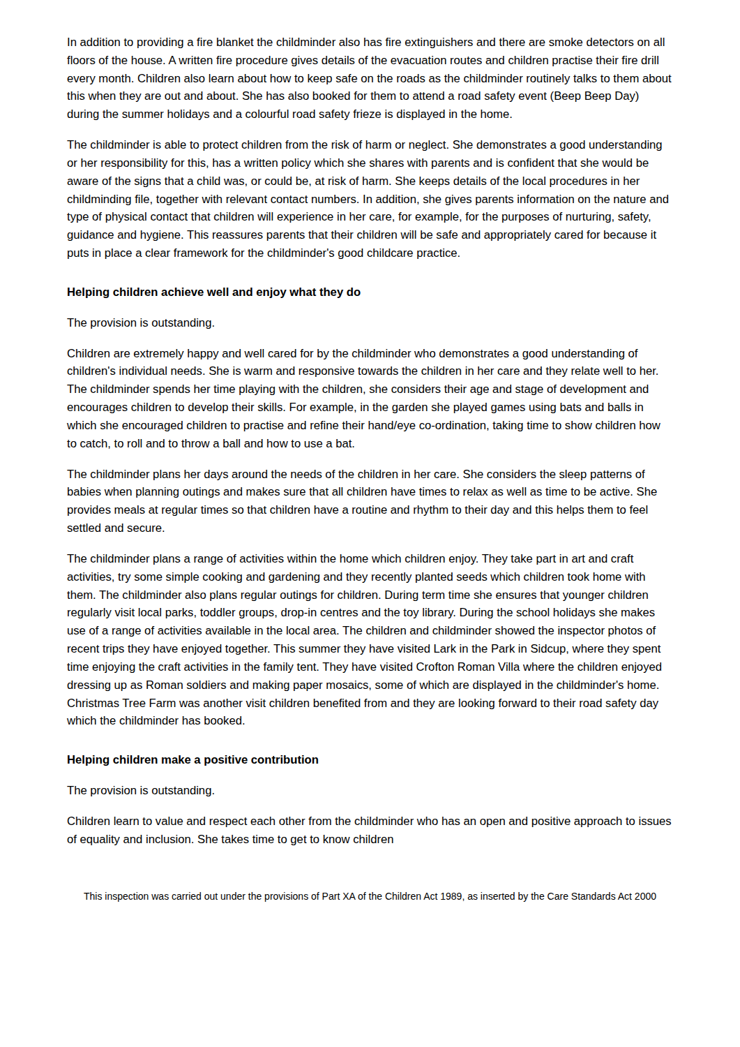In addition to providing a fire blanket the childminder also has fire extinguishers and there are smoke detectors on all floors of the house. A written fire procedure gives details of the evacuation routes and children practise their fire drill every month. Children also learn about how to keep safe on the roads as the childminder routinely talks to them about this when they are out and about. She has also booked for them to attend a road safety event (Beep Beep Day) during the summer holidays and a colourful road safety frieze is displayed in the home.
The childminder is able to protect children from the risk of harm or neglect. She demonstrates a good understanding or her responsibility for this, has a written policy which she shares with parents and is confident that she would be aware of the signs that a child was, or could be, at risk of harm. She keeps details of the local procedures in her childminding file, together with relevant contact numbers. In addition, she gives parents information on the nature and type of physical contact that children will experience in her care, for example, for the purposes of nurturing, safety, guidance and hygiene. This reassures parents that their children will be safe and appropriately cared for because it puts in place a clear framework for the childminder's good childcare practice.
Helping children achieve well and enjoy what they do
The provision is outstanding.
Children are extremely happy and well cared for by the childminder who demonstrates a good understanding of children's individual needs. She is warm and responsive towards the children in her care and they relate well to her. The childminder spends her time playing with the children, she considers their age and stage of development and encourages children to develop their skills. For example, in the garden she played games using bats and balls in which she encouraged children to practise and refine their hand/eye co-ordination, taking time to show children how to catch, to roll and to throw a ball and how to use a bat.
The childminder plans her days around the needs of the children in her care. She considers the sleep patterns of babies when planning outings and makes sure that all children have times to relax as well as time to be active. She provides meals at regular times so that children have a routine and rhythm to their day and this helps them to feel settled and secure.
The childminder plans a range of activities within the home which children enjoy. They take part in art and craft activities, try some simple cooking and gardening and they recently planted seeds which children took home with them. The childminder also plans regular outings for children. During term time she ensures that younger children regularly visit local parks, toddler groups, drop-in centres and the toy library. During the school holidays she makes use of a range of activities available in the local area. The children and childminder showed the inspector photos of recent trips they have enjoyed together. This summer they have visited Lark in the Park in Sidcup, where they spent time enjoying the craft activities in the family tent. They have visited Crofton Roman Villa where the children enjoyed dressing up as Roman soldiers and making paper mosaics, some of which are displayed in the childminder's home. Christmas Tree Farm was another visit children benefited from and they are looking forward to their road safety day which the childminder has booked.
Helping children make a positive contribution
The provision is outstanding.
Children learn to value and respect each other from the childminder who has an open and positive approach to issues of equality and inclusion. She takes time to get to know children
This inspection was carried out under the provisions of Part XA of the Children Act 1989, as inserted by the Care Standards Act 2000